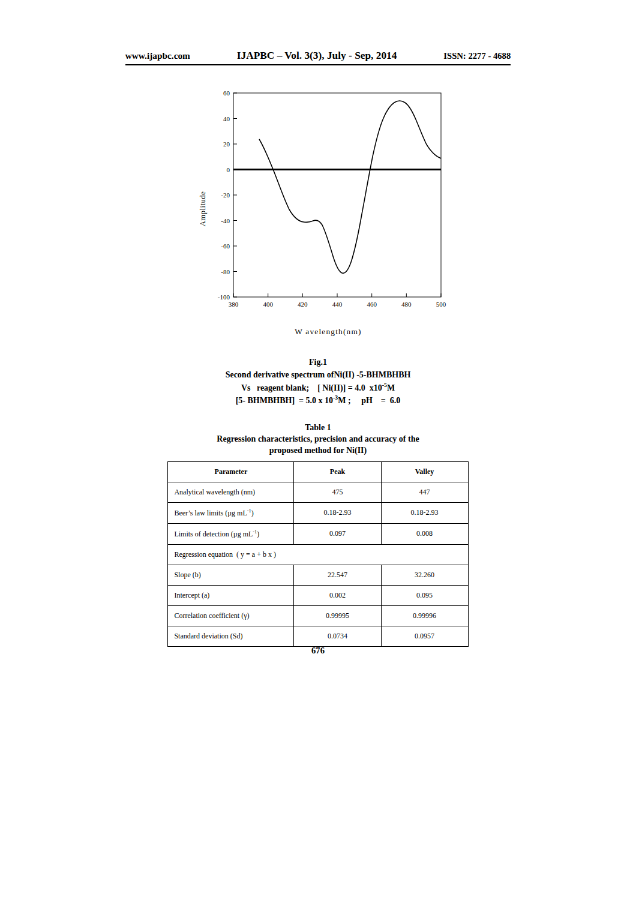www.ijapbc.com IJAPBC – Vol. 3(3), July - Sep, 2014 ISSN: 2277 - 4688
Amplitude
60 40 20 0 -20 -40 -60 -80 -100 380 400 420 440 460 480 500
W avelength(nm)
Fig.1
Second derivative spectrum ofNi(II) -5-BHMBHBH
Vs reagent blank; [ Ni(II)] = 4.0 x10-5M
[5- BHMBHBH] = 5.0 x 10-3M ; pH = 6.0
Table 1
Regression characteristics, precision and accuracy of the
proposed method for Ni(II)
| Parameter | Peak | Valley |
| --- | --- | --- |
| Analytical wavelength (nm) | 475 | 447 |
| Beer’s law limits (µg mL -1 ) | 0.18-2.93 | 0.18-2.93 |
| Limits of detection (µg mL -1 ) | 0.097 | 0.008 |
| Regression equation ( y = a + b x ) |
| Slope (b) | 22.547 | 32.260 |
| Intercept (a) | 0.002 | 0.095 |
| Correlation coefficient (γ) | 0.99995 | 0.99996 |
| Standard deviation (Sd) | 0.0734 | 0.0957 |
676